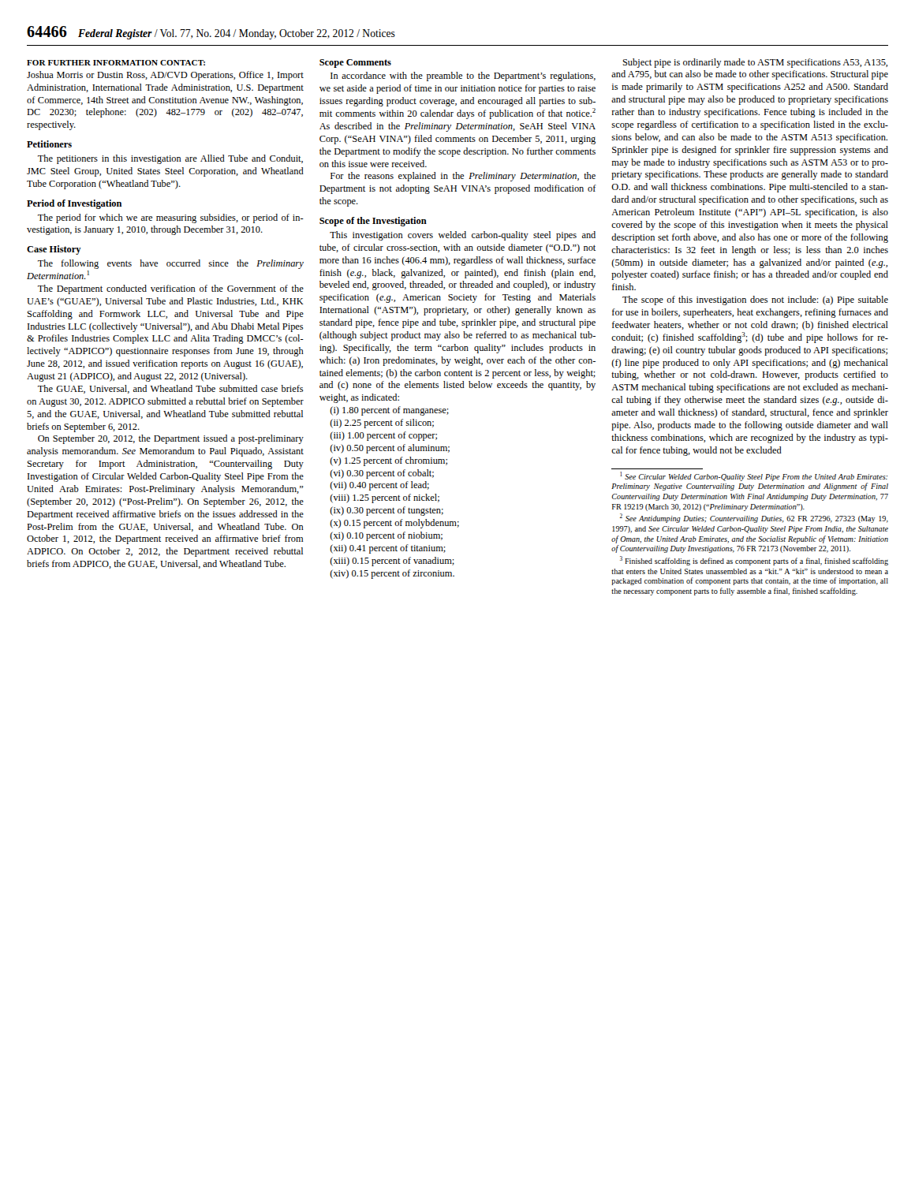64466
Federal Register / Vol. 77, No. 204 / Monday, October 22, 2012 / Notices
For Further Information Contact:
Joshua Morris or Dustin Ross, AD/CVD Operations, Office 1, Import Administration, International Trade Administration, U.S. Department of Commerce, 14th Street and Constitution Avenue NW., Washington, DC 20230; telephone: (202) 482–1779 or (202) 482–0747, respectively.
Petitioners
The petitioners in this investigation are Allied Tube and Conduit, JMC Steel Group, United States Steel Corporation, and Wheatland Tube Corporation (“Wheatland Tube”).
Period of Investigation
The period for which we are measuring subsidies, or period of investigation, is January 1, 2010, through December 31, 2010.
Case History
The following events have occurred since the Preliminary Determination.1
The Department conducted verification of the Government of the UAE’s (“GUAE”), Universal Tube and Plastic Industries, Ltd., KHK Scaffolding and Formwork LLC, and Universal Tube and Pipe Industries LLC (collectively “Universal”), and Abu Dhabi Metal Pipes & Profiles Industries Complex LLC and Alita Trading DMCC’s (collectively “ADPICO”) questionnaire responses from June 19, through June 28, 2012, and issued verification reports on August 16 (GUAE), August 21 (ADPICO), and August 22, 2012 (Universal).
The GUAE, Universal, and Wheatland Tube submitted case briefs on August 30, 2012. ADPICO submitted a rebuttal brief on September 5, and the GUAE, Universal, and Wheatland Tube submitted rebuttal briefs on September 6, 2012.
On September 20, 2012, the Department issued a post-preliminary analysis memorandum. See Memorandum to Paul Piquado, Assistant Secretary for Import Administration, “Countervailing Duty Investigation of Circular Welded Carbon-Quality Steel Pipe From the United Arab Emirates: Post-Preliminary Analysis Memorandum,” (September 20, 2012) (“Post-Prelim”). On September 26, 2012, the Department received affirmative briefs on the issues addressed in the Post-Prelim from the GUAE, Universal, and Wheatland Tube. On October 1, 2012, the Department received an affirmative brief from ADPICO. On October 2, 2012, the Department received rebuttal briefs from ADPICO, the GUAE, Universal, and Wheatland Tube.
Scope Comments
In accordance with the preamble to the Department’s regulations, we set aside a period of time in our initiation notice for parties to raise issues regarding product coverage, and encouraged all parties to submit comments within 20 calendar days of publication of that notice.2 As described in the Preliminary Determination, SeAH Steel VINA Corp. (“SeAH VINA”) filed comments on December 5, 2011, urging the Department to modify the scope description. No further comments on this issue were received.
For the reasons explained in the Preliminary Determination, the Department is not adopting SeAH VINA’s proposed modification of the scope.
Scope of the Investigation
This investigation covers welded carbon-quality steel pipes and tube, of circular cross-section, with an outside diameter (“O.D.”) not more than 16 inches (406.4 mm), regardless of wall thickness, surface finish (e.g., black, galvanized, or painted), end finish (plain end, beveled end, grooved, threaded, or threaded and coupled), or industry specification (e.g., American Society for Testing and Materials International (“ASTM”), proprietary, or other) generally known as standard pipe, fence pipe and tube, sprinkler pipe, and structural pipe (although subject product may also be referred to as mechanical tubing). Specifically, the term “carbon quality” includes products in which: (a) Iron predominates, by weight, over each of the other contained elements; (b) the carbon content is 2 percent or less, by weight; and (c) none of the elements listed below exceeds the quantity, by weight, as indicated:
(i) 1.80 percent of manganese;
(ii) 2.25 percent of silicon;
(iii) 1.00 percent of copper;
(iv) 0.50 percent of aluminum;
(v) 1.25 percent of chromium;
(vi) 0.30 percent of cobalt;
(vii) 0.40 percent of lead;
(viii) 1.25 percent of nickel;
(ix) 0.30 percent of tungsten;
(x) 0.15 percent of molybdenum;
(xi) 0.10 percent of niobium;
(xii) 0.41 percent of titanium;
(xiii) 0.15 percent of vanadium;
(xiv) 0.15 percent of zirconium.
Subject pipe is ordinarily made to ASTM specifications A53, A135, and A795, but can also be made to other specifications. Structural pipe is made primarily to ASTM specifications A252 and A500. Standard and structural pipe may also be produced to proprietary specifications rather than to industry specifications. Fence tubing is included in the scope regardless of certification to a specification listed in the exclusions below, and can also be made to the ASTM A513 specification. Sprinkler pipe is designed for sprinkler fire suppression systems and may be made to industry specifications such as ASTM A53 or to proprietary specifications. These products are generally made to standard O.D. and wall thickness combinations. Pipe multi-stenciled to a standard and/or structural specification and to other specifications, such as American Petroleum Institute (“API”) API–5L specification, is also covered by the scope of this investigation when it meets the physical description set forth above, and also has one or more of the following characteristics: Is 32 feet in length or less; is less than 2.0 inches (50mm) in outside diameter; has a galvanized and/or painted (e.g., polyester coated) surface finish; or has a threaded and/or coupled end finish.
The scope of this investigation does not include: (a) Pipe suitable for use in boilers, superheaters, heat exchangers, refining furnaces and feedwater heaters, whether or not cold drawn; (b) finished electrical conduit; (c) finished scaffolding3; (d) tube and pipe hollows for redrawing; (e) oil country tubular goods produced to API specifications; (f) line pipe produced to only API specifications; and (g) mechanical tubing, whether or not cold-drawn. However, products certified to ASTM mechanical tubing specifications are not excluded as mechanical tubing if they otherwise meet the standard sizes (e.g., outside diameter and wall thickness) of standard, structural, fence and sprinkler pipe. Also, products made to the following outside diameter and wall thickness combinations, which are recognized by the industry as typical for fence tubing, would not be excluded
1 See Circular Welded Carbon-Quality Steel Pipe From the United Arab Emirates: Preliminary Negative Countervailing Duty Determination and Alignment of Final Countervailing Duty Determination With Final Antidumping Duty Determination, 77 FR 19219 (March 30, 2012) (“Preliminary Determination”).
2 See Antidumping Duties; Countervailing Duties, 62 FR 27296, 27323 (May 19, 1997), and See Circular Welded Carbon-Quality Steel Pipe From India, the Sultanate of Oman, the United Arab Emirates, and the Socialist Republic of Vietnam: Initiation of Countervailing Duty Investigations, 76 FR 72173 (November 22, 2011).
3 Finished scaffolding is defined as component parts of a final, finished scaffolding that enters the United States unassembled as a “kit.” A “kit” is understood to mean a packaged combination of component parts that contain, at the time of importation, all the necessary component parts to fully assemble a final, finished scaffolding.